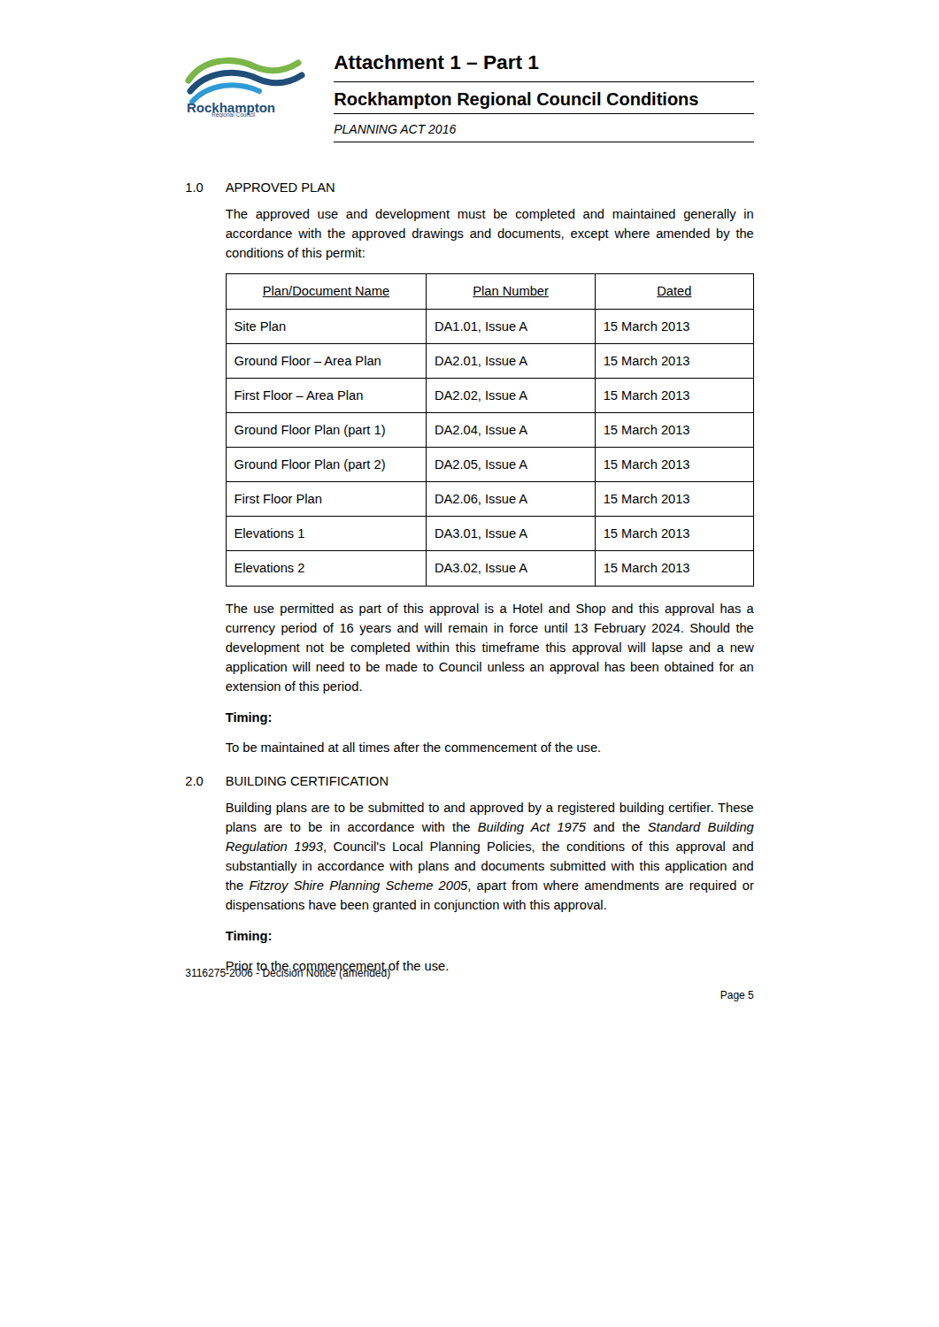Rockhampton Regional Council
Attachment 1 – Part 1
Rockhampton Regional Council Conditions
PLANNING ACT 2016
1.0 Approved Plan
The approved use and development must be completed and maintained generally in accordance with the approved drawings and documents, except where amended by the conditions of this permit:
| Plan/Document Name | Plan Number | Dated |
| --- | --- | --- |
| Site Plan | DA1.01, Issue A | 15 March 2013 |
| Ground Floor – Area Plan | DA2.01, Issue A | 15 March 2013 |
| First Floor – Area Plan | DA2.02, Issue A | 15 March 2013 |
| Ground Floor Plan (part 1) | DA2.04, Issue A | 15 March 2013 |
| Ground Floor Plan (part 2) | DA2.05, Issue A | 15 March 2013 |
| First Floor Plan | DA2.06, Issue A | 15 March 2013 |
| Elevations 1 | DA3.01, Issue A | 15 March 2013 |
| Elevations 2 | DA3.02, Issue A | 15 March 2013 |
The use permitted as part of this approval is a Hotel and Shop and this approval has a currency period of 16 years and will remain in force until 13 February 2024. Should the development not be completed within this timeframe this approval will lapse and a new application will need to be made to Council unless an approval has been obtained for an extension of this period.
Timing:
To be maintained at all times after the commencement of the use.
2.0 Building Certification
Building plans are to be submitted to and approved by a registered building certifier. These plans are to be in accordance with the Building Act 1975 and the Standard Building Regulation 1993, Council's Local Planning Policies, the conditions of this approval and substantially in accordance with plans and documents submitted with this application and the Fitzroy Shire Planning Scheme 2005, apart from where amendments are required or dispensations have been granted in conjunction with this approval.
Timing:
Prior to the commencement of the use.
3116275-2006 - Decision Notice (amended)
Page 5